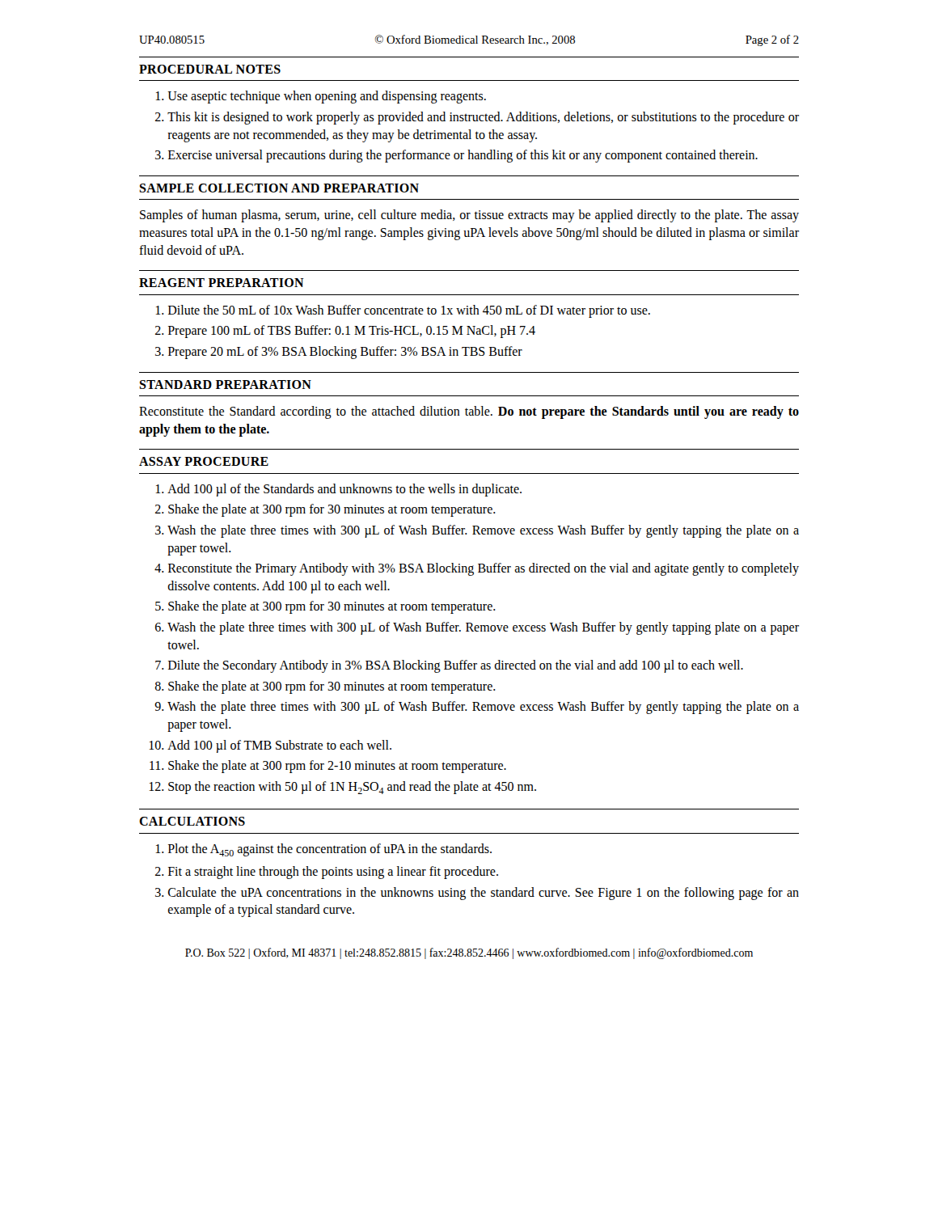UP40.080515
© Oxford Biomedical Research Inc., 2008
Page 2 of 2
PROCEDURAL NOTES
Use aseptic technique when opening and dispensing reagents.
This kit is designed to work properly as provided and instructed. Additions, deletions, or substitutions to the procedure or reagents are not recommended, as they may be detrimental to the assay.
Exercise universal precautions during the performance or handling of this kit or any component contained therein.
SAMPLE COLLECTION AND PREPARATION
Samples of human plasma, serum, urine, cell culture media, or tissue extracts may be applied directly to the plate. The assay measures total uPA in the 0.1-50 ng/ml range. Samples giving uPA levels above 50ng/ml should be diluted in plasma or similar fluid devoid of uPA.
REAGENT PREPARATION
Dilute the 50 mL of 10x Wash Buffer concentrate to 1x with 450 mL of DI water prior to use.
Prepare 100 mL of TBS Buffer: 0.1 M Tris-HCL, 0.15 M NaCl, pH 7.4
Prepare 20 mL of 3% BSA Blocking Buffer: 3% BSA in TBS Buffer
STANDARD PREPARATION
Reconstitute the Standard according to the attached dilution table. Do not prepare the Standards until you are ready to apply them to the plate.
ASSAY PROCEDURE
Add 100 µl of the Standards and unknowns to the wells in duplicate.
Shake the plate at 300 rpm for 30 minutes at room temperature.
Wash the plate three times with 300 µL of Wash Buffer. Remove excess Wash Buffer by gently tapping the plate on a paper towel.
Reconstitute the Primary Antibody with 3% BSA Blocking Buffer as directed on the vial and agitate gently to completely dissolve contents. Add 100 µl to each well.
Shake the plate at 300 rpm for 30 minutes at room temperature.
Wash the plate three times with 300 µL of Wash Buffer. Remove excess Wash Buffer by gently tapping plate on a paper towel.
Dilute the Secondary Antibody in 3% BSA Blocking Buffer as directed on the vial and add 100 µl to each well.
Shake the plate at 300 rpm for 30 minutes at room temperature.
Wash the plate three times with 300 µL of Wash Buffer. Remove excess Wash Buffer by gently tapping the plate on a paper towel.
Add 100 µl of TMB Substrate to each well.
Shake the plate at 300 rpm for 2-10 minutes at room temperature.
Stop the reaction with 50 µl of 1N H2SO4 and read the plate at 450 nm.
CALCULATIONS
Plot the A450 against the concentration of uPA in the standards.
Fit a straight line through the points using a linear fit procedure.
Calculate the uPA concentrations in the unknowns using the standard curve. See Figure 1 on the following page for an example of a typical standard curve.
P.O. Box 522 | Oxford, MI 48371 | tel:248.852.8815 | fax:248.852.4466 | www.oxfordbiomed.com | info@oxfordbiomed.com